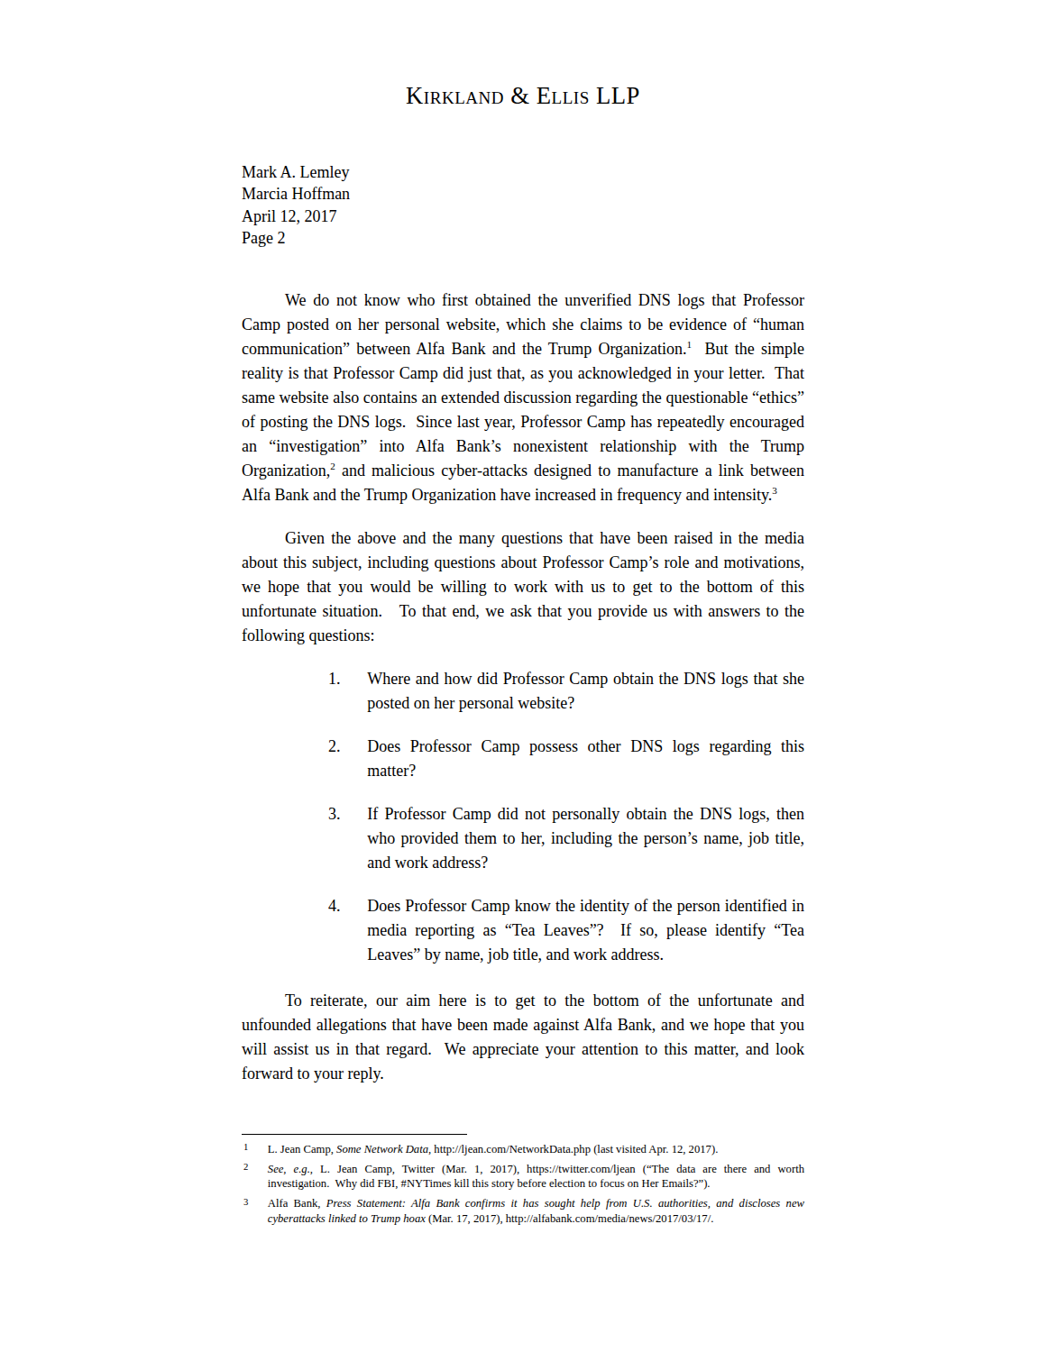Kirkland & Ellis LLP
Mark A. Lemley
Marcia Hoffman
April 12, 2017
Page 2
We do not know who first obtained the unverified DNS logs that Professor Camp posted on her personal website, which she claims to be evidence of “human communication” between Alfa Bank and the Trump Organization.1 But the simple reality is that Professor Camp did just that, as you acknowledged in your letter. That same website also contains an extended discussion regarding the questionable “ethics” of posting the DNS logs. Since last year, Professor Camp has repeatedly encouraged an “investigation” into Alfa Bank’s nonexistent relationship with the Trump Organization,2 and malicious cyber-attacks designed to manufacture a link between Alfa Bank and the Trump Organization have increased in frequency and intensity.3
Given the above and the many questions that have been raised in the media about this subject, including questions about Professor Camp’s role and motivations, we hope that you would be willing to work with us to get to the bottom of this unfortunate situation. To that end, we ask that you provide us with answers to the following questions:
Where and how did Professor Camp obtain the DNS logs that she posted on her personal website?
Does Professor Camp possess other DNS logs regarding this matter?
If Professor Camp did not personally obtain the DNS logs, then who provided them to her, including the person’s name, job title, and work address?
Does Professor Camp know the identity of the person identified in media reporting as “Tea Leaves”? If so, please identify “Tea Leaves” by name, job title, and work address.
To reiterate, our aim here is to get to the bottom of the unfortunate and unfounded allegations that have been made against Alfa Bank, and we hope that you will assist us in that regard. We appreciate your attention to this matter, and look forward to your reply.
L. Jean Camp, Some Network Data, http://ljean.com/NetworkData.php (last visited Apr. 12, 2017).
See, e.g., L. Jean Camp, Twitter (Mar. 1, 2017), https://twitter.com/ljean (“The data are there and worth investigation. Why did FBI, #NYTimes kill this story before election to focus on Her Emails?”).
Alfa Bank, Press Statement: Alfa Bank confirms it has sought help from U.S. authorities, and discloses new cyberattacks linked to Trump hoax (Mar. 17, 2017), http://alfabank.com/media/news/2017/03/17/.